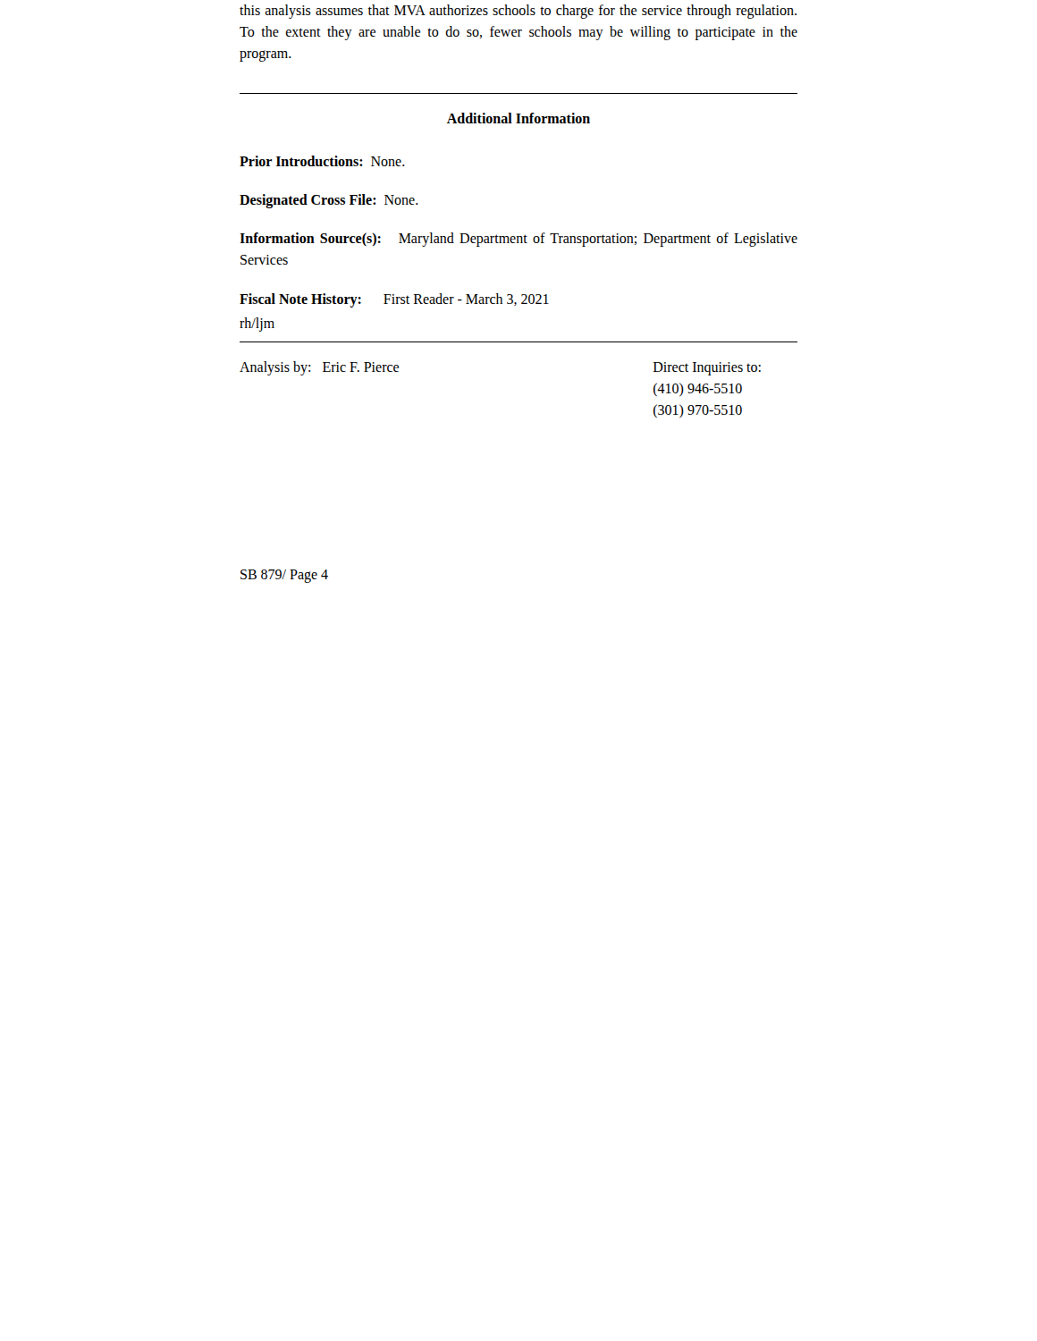this analysis assumes that MVA authorizes schools to charge for the service through regulation. To the extent they are unable to do so, fewer schools may be willing to participate in the program.
Additional Information
Prior Introductions: None.
Designated Cross File: None.
Information Source(s): Maryland Department of Transportation; Department of Legislative Services
Fiscal Note History: First Reader - March 3, 2021
rh/ljm
Analysis by: Eric F. Pierce
Direct Inquiries to:
(410) 946-5510
(301) 970-5510
SB 879/ Page 4